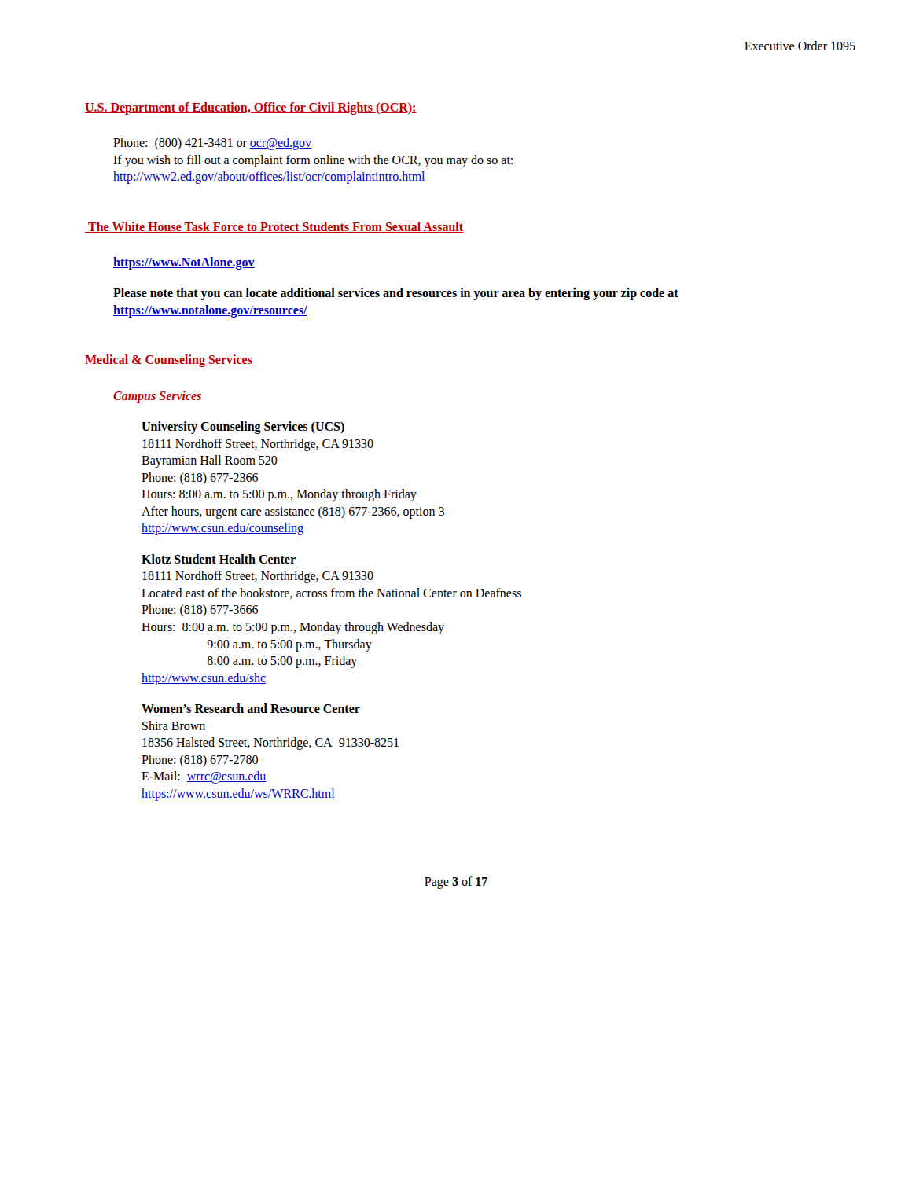Executive Order 1095
U.S. Department of Education, Office for Civil Rights (OCR):
Phone: (800) 421-3481 or ocr@ed.gov
If you wish to fill out a complaint form online with the OCR, you may do so at:
http://www2.ed.gov/about/offices/list/ocr/complaintintro.html
The White House Task Force to Protect Students From Sexual Assault
https://www.NotAlone.gov
Please note that you can locate additional services and resources in your area by entering your zip code at https://www.notalone.gov/resources/
Medical & Counseling Services
Campus Services
University Counseling Services (UCS)
18111 Nordhoff Street, Northridge, CA 91330
Bayramian Hall Room 520
Phone: (818) 677-2366
Hours: 8:00 a.m. to 5:00 p.m., Monday through Friday
After hours, urgent care assistance (818) 677-2366, option 3
http://www.csun.edu/counseling
Klotz Student Health Center
18111 Nordhoff Street, Northridge, CA 91330
Located east of the bookstore, across from the National Center on Deafness
Phone: (818) 677-3666
Hours: 8:00 a.m. to 5:00 p.m., Monday through Wednesday
9:00 a.m. to 5:00 p.m., Thursday
8:00 a.m. to 5:00 p.m., Friday
http://www.csun.edu/shc
Women’s Research and Resource Center
Shira Brown
18356 Halsted Street, Northridge, CA 91330-8251
Phone: (818) 677-2780
E-Mail: wrrc@csun.edu
https://www.csun.edu/ws/WRRC.html
Page 3 of 17